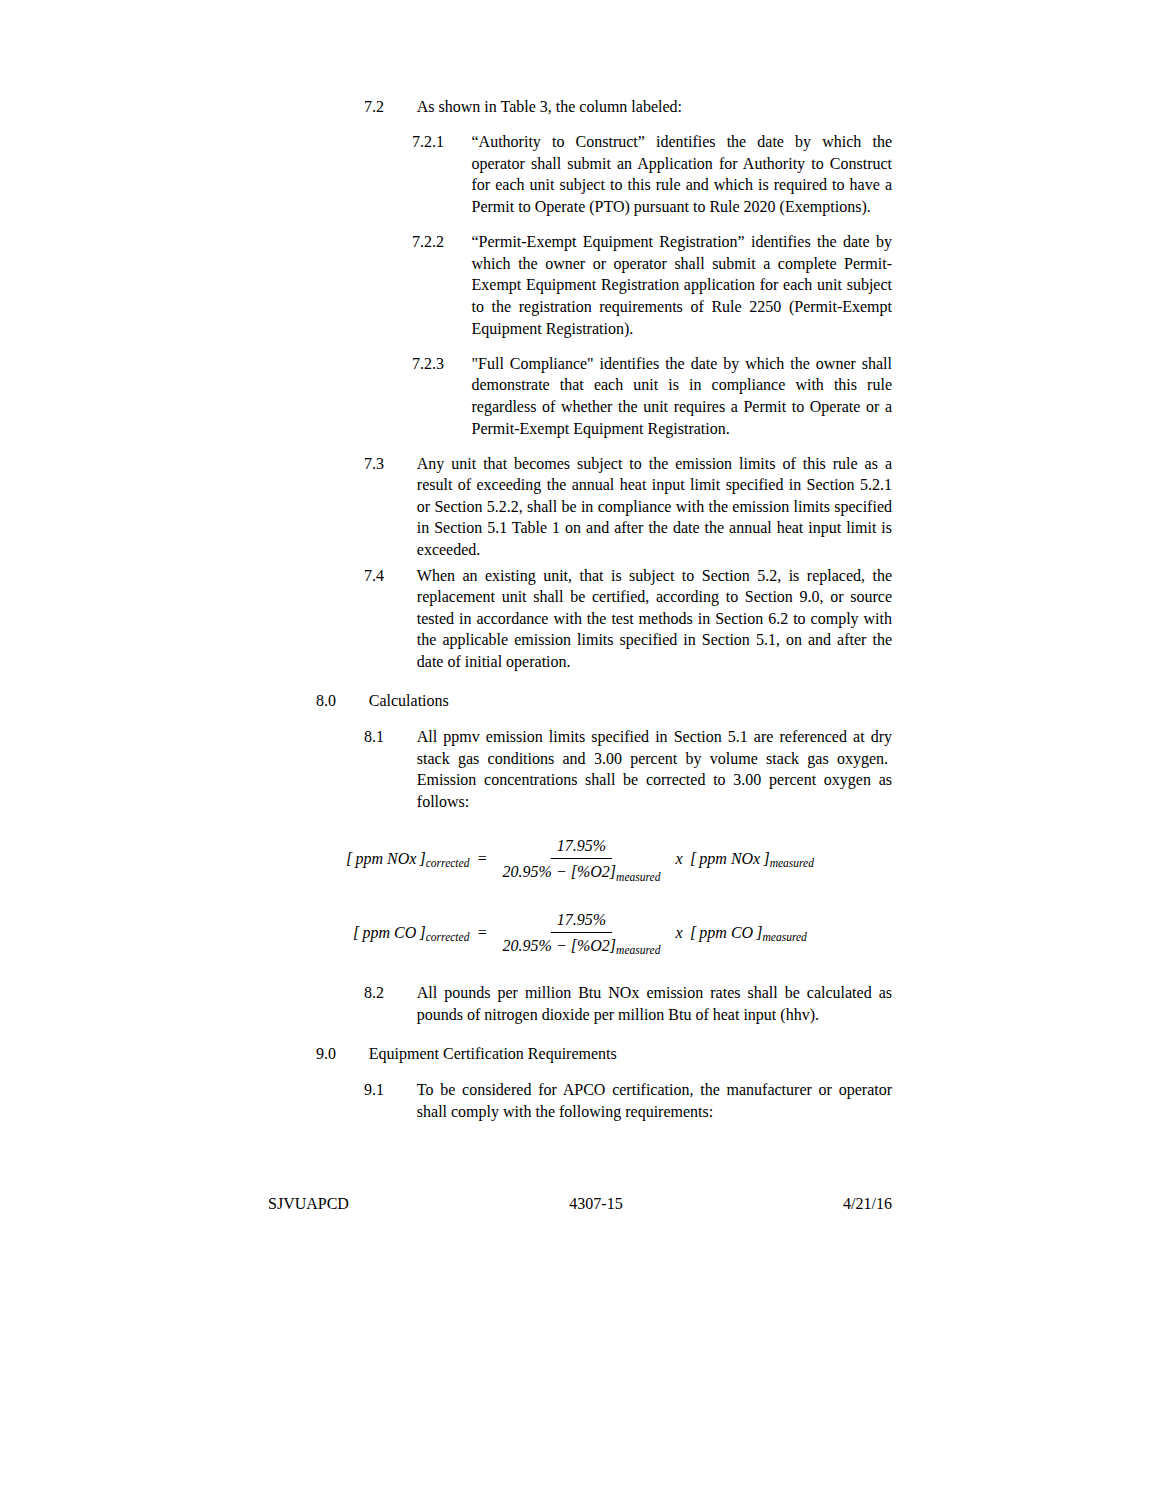7.2
As shown in Table 3, the column labeled:
7.2.1
“Authority to Construct” identifies the date by which the operator shall submit an Application for Authority to Construct for each unit subject to this rule and which is required to have a Permit to Operate (PTO) pursuant to Rule 2020 (Exemptions).
7.2.2
“Permit-Exempt Equipment Registration” identifies the date by which the owner or operator shall submit a complete Permit-Exempt Equipment Registration application for each unit subject to the registration requirements of Rule 2250 (Permit-Exempt Equipment Registration).
7.2.3
"Full Compliance" identifies the date by which the owner shall demonstrate that each unit is in compliance with this rule regardless of whether the unit requires a Permit to Operate or a Permit-Exempt Equipment Registration.
7.3
Any unit that becomes subject to the emission limits of this rule as a result of exceeding the annual heat input limit specified in Section 5.2.1 or Section 5.2.2, shall be in compliance with the emission limits specified in Section 5.1 Table 1 on and after the date the annual heat input limit is exceeded.
7.4
When an existing unit, that is subject to Section 5.2, is replaced, the replacement unit shall be certified, according to Section 9.0, or source tested in accordance with the test methods in Section 6.2 to comply with the applicable emission limits specified in Section 5.1, on and after the date of initial operation.
8.0
Calculations
8.1
All ppmv emission limits specified in Section 5.1 are referenced at dry stack gas conditions and 3.00 percent by volume stack gas oxygen. Emission concentrations shall be corrected to 3.00 percent oxygen as follows:
[ ppm NOx ]corrected = 17.95% 20.95% − [%O2]measured x [ ppm NOx ]measured
[ ppm CO ]corrected = 17.95% 20.95% − [%O2]measured x [ ppm CO ]measured
8.2
All pounds per million Btu NOx emission rates shall be calculated as pounds of nitrogen dioxide per million Btu of heat input (hhv).
9.0
Equipment Certification Requirements
9.1
To be considered for APCO certification, the manufacturer or operator shall comply with the following requirements:
SJVUAPCD
4307-15
4/21/16